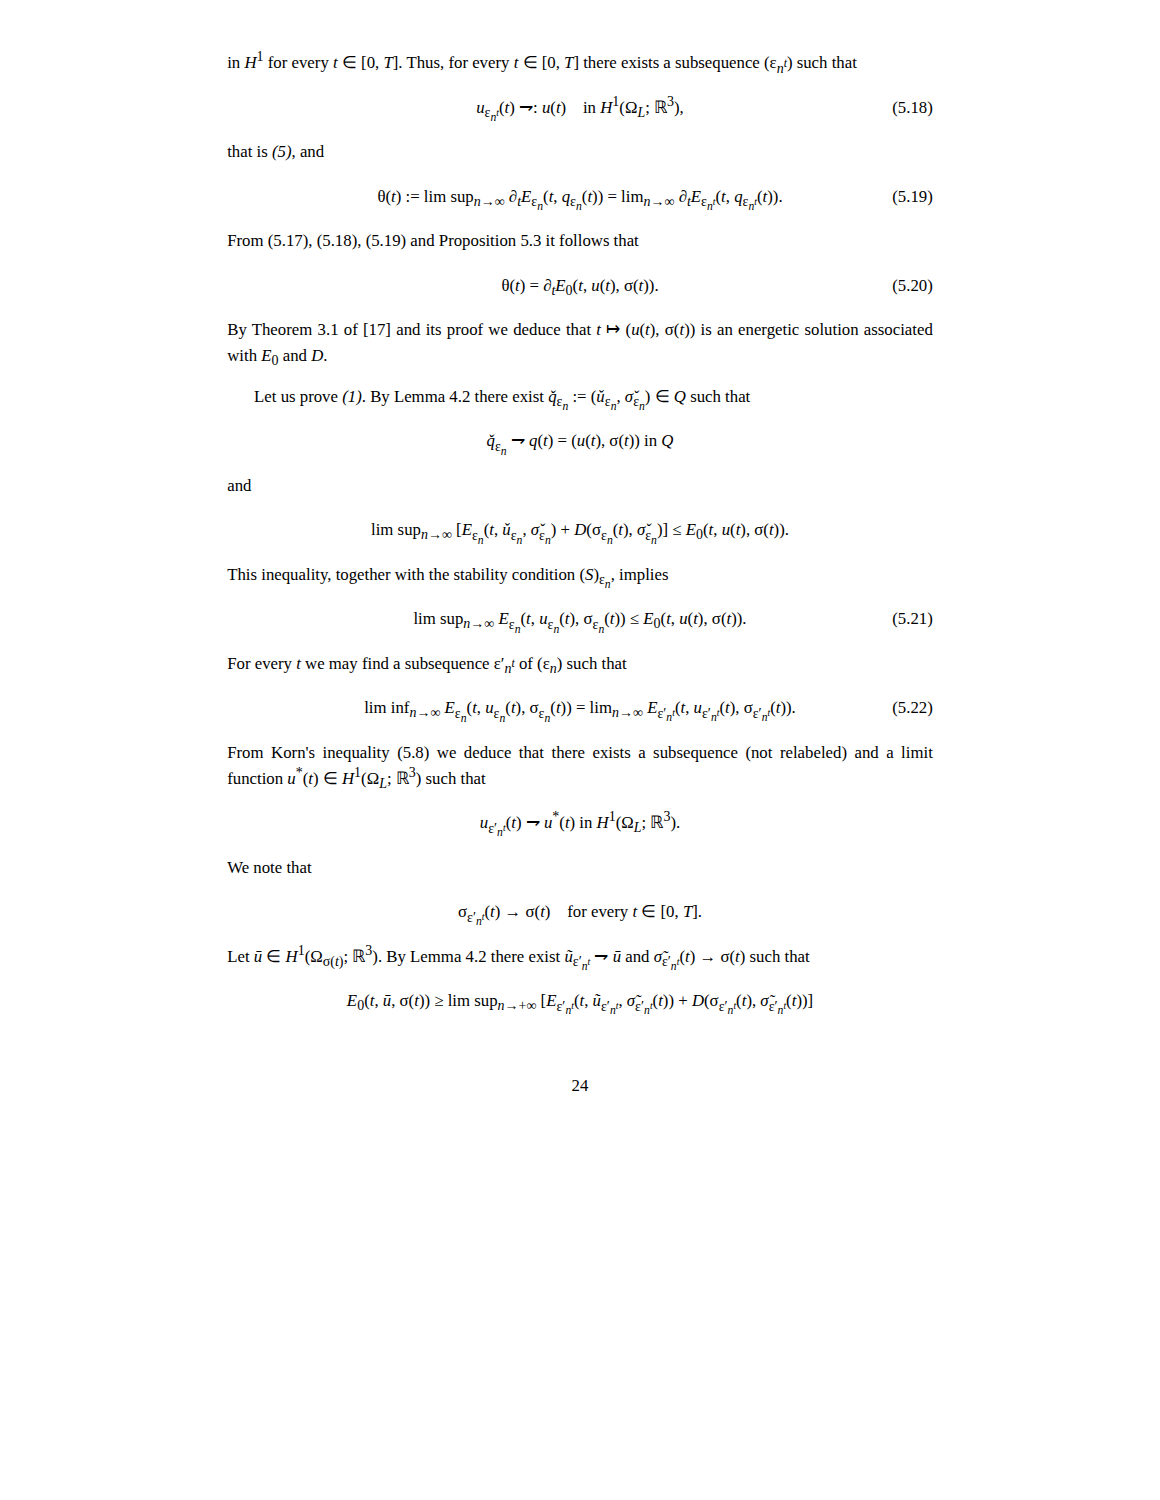in H1 for every t ∈ [0, T]. Thus, for every t ∈ [0, T] there exists a subsequence (εnt) such that
uεnt(t) ⇁: u(t) in H1(ΩL; ℝ3),
(5.18)
that is (5), and
θ(t) := lim supn→∞ ∂tEεn(t, qεn(t)) = limn→∞ ∂tEεnt(t, qεnt(t)).
(5.19)
From (5.17), (5.18), (5.19) and Proposition 5.3 it follows that
θ(t) = ∂tE0(t, u(t), σ(t)).
(5.20)
By Theorem 3.1 of [17] and its proof we deduce that t ↦ (u(t), σ(t)) is an energetic solution associated with E0 and D.
Let us prove (1). By Lemma 4.2 there exist q̌εn := (ǔεn, σ̌εn) ∈ Q such that
q̌εn ⇁ q(t) = (u(t), σ(t)) in Q
and
lim supn→∞ [Eεn(t, ǔεn, σ̌εn) + D(σεn(t), σ̌εn)] ≤ E0(t, u(t), σ(t)).
This inequality, together with the stability condition (S)εn, implies
lim supn→∞ Eεn(t, uεn(t), σεn(t)) ≤ E0(t, u(t), σ(t)).
(5.21)
For every t we may find a subsequence ε′nt of (εn) such that
lim infn→∞ Eεn(t, uεn(t), σεn(t)) = limn→∞ Eε′nt(t, uε′nt(t), σε′nt(t)).
(5.22)
From Korn's inequality (5.8) we deduce that there exists a subsequence (not relabeled) and a limit function u*(t) ∈ H1(ΩL; ℝ3) such that
uε′nt(t) ⇁ u*(t) in H1(ΩL; ℝ3).
We note that
σε′nt(t) → σ(t) for every t ∈ [0, T].
Let ū ∈ H1(Ωσ(t); ℝ3). By Lemma 4.2 there exist ũε′nt ⇁ ū and σ̃ε′nt(t) → σ(t) such that
E0(t, ū, σ(t)) ≥ lim supn→+∞ [Eε′nt(t, ũε′nt, σ̃ε′nt(t)) + D(σε′nt(t), σ̃ε′nt(t))]
24